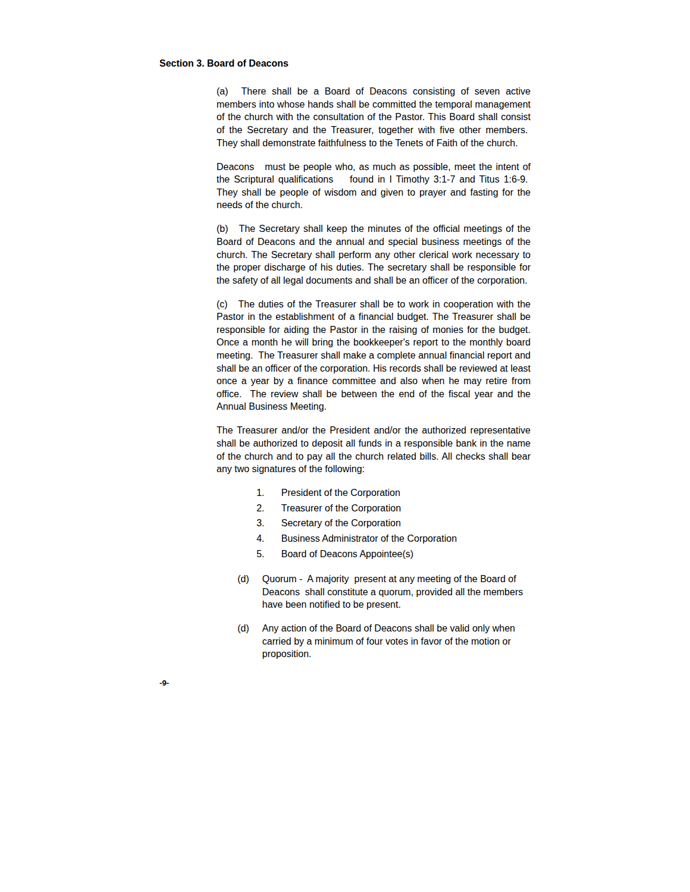Section 3. Board of Deacons
(a) There shall be a Board of Deacons consisting of seven active members into whose hands shall be committed the temporal management of the church with the consultation of the Pastor. This Board shall consist of the Secretary and the Treasurer, together with five other members. They shall demonstrate faithfulness to the Tenets of Faith of the church.
Deacons must be people who, as much as possible, meet the intent of the Scriptural qualifications found in I Timothy 3:1-7 and Titus 1:6-9. They shall be people of wisdom and given to prayer and fasting for the needs of the church.
(b) The Secretary shall keep the minutes of the official meetings of the Board of Deacons and the annual and special business meetings of the church. The Secretary shall perform any other clerical work necessary to the proper discharge of his duties. The secretary shall be responsible for the safety of all legal documents and shall be an officer of the corporation.
(c) The duties of the Treasurer shall be to work in cooperation with the Pastor in the establishment of a financial budget. The Treasurer shall be responsible for aiding the Pastor in the raising of monies for the budget. Once a month he will bring the bookkeeper's report to the monthly board meeting. The Treasurer shall make a complete annual financial report and shall be an officer of the corporation. His records shall be reviewed at least once a year by a finance committee and also when he may retire from office. The review shall be between the end of the fiscal year and the Annual Business Meeting.
The Treasurer and/or the President and/or the authorized representative shall be authorized to deposit all funds in a responsible bank in the name of the church and to pay all the church related bills. All checks shall bear any two signatures of the following:
President of the Corporation
Treasurer of the Corporation
Secretary of the Corporation
Business Administrator of the Corporation
Board of Deacons Appointee(s)
(d) Quorum - A majority present at any meeting of the Board of Deacons shall constitute a quorum, provided all the members have been notified to be present.
(d) Any action of the Board of Deacons shall be valid only when carried by a minimum of four votes in favor of the motion or proposition.
-9-